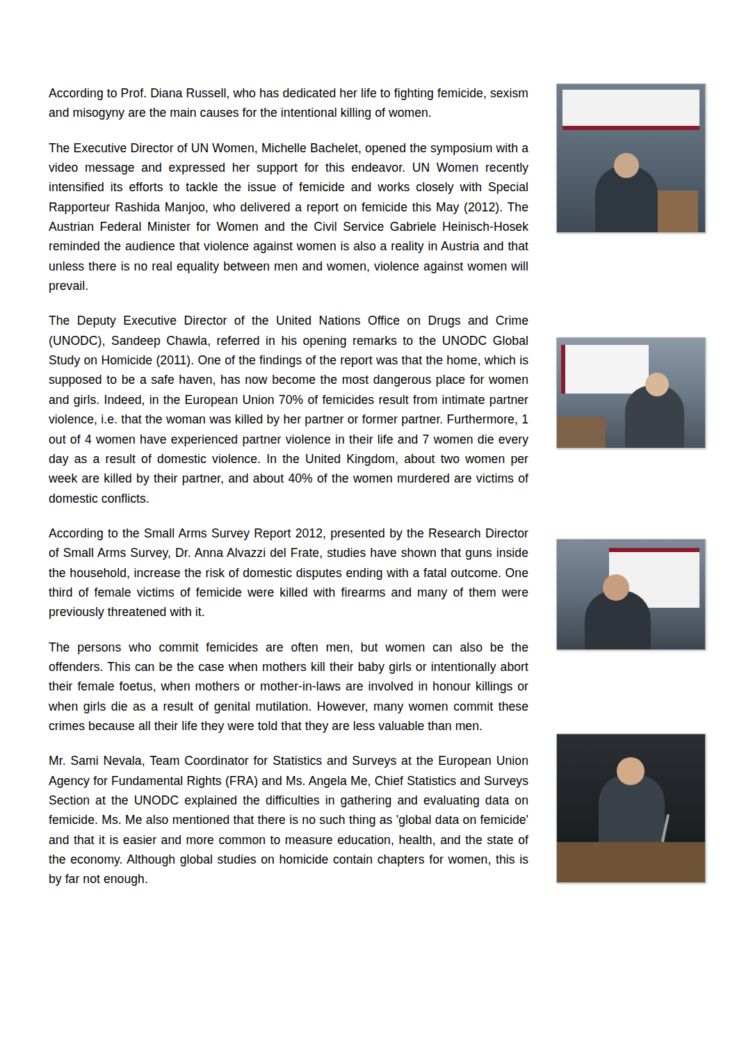According to Prof. Diana Russell, who has dedicated her life to fighting femicide, sexism and misogyny are the main causes for the intentional killing of women.
The Executive Director of UN Women, Michelle Bachelet, opened the symposium with a video message and expressed her support for this endeavor. UN Women recently intensified its efforts to tackle the issue of femicide and works closely with Special Rapporteur Rashida Manjoo, who delivered a report on femicide this May (2012). The Austrian Federal Minister for Women and the Civil Service Gabriele Heinisch-Hosek reminded the audience that violence against women is also a reality in Austria and that unless there is no real equality between men and women, violence against women will prevail.
The Deputy Executive Director of the United Nations Office on Drugs and Crime (UNODC), Sandeep Chawla, referred in his opening remarks to the UNODC Global Study on Homicide (2011). One of the findings of the report was that the home, which is supposed to be a safe haven, has now become the most dangerous place for women and girls. Indeed, in the European Union 70% of femicides result from intimate partner violence, i.e. that the woman was killed by her partner or former partner. Furthermore, 1 out of 4 women have experienced partner violence in their life and 7 women die every day as a result of domestic violence. In the United Kingdom, about two women per week are killed by their partner, and about 40% of the women murdered are victims of domestic conflicts.
According to the Small Arms Survey Report 2012, presented by the Research Director of Small Arms Survey, Dr. Anna Alvazzi del Frate, studies have shown that guns inside the household, increase the risk of domestic disputes ending with a fatal outcome. One third of female victims of femicide were killed with firearms and many of them were previously threatened with it.
The persons who commit femicides are often men, but women can also be the offenders. This can be the case when mothers kill their baby girls or intentionally abort their female foetus, when mothers or mother-in-laws are involved in honour killings or when girls die as a result of genital mutilation. However, many women commit these crimes because all their life they were told that they are less valuable than men.
Mr. Sami Nevala, Team Coordinator for Statistics and Surveys at the European Union Agency for Fundamental Rights (FRA) and Ms. Angela Me, Chief Statistics and Surveys Section at the UNODC explained the difficulties in gathering and evaluating data on femicide. Ms. Me also mentioned that there is no such thing as 'global data on femicide' and that it is easier and more common to measure education, health, and the state of the economy. Although global studies on homicide contain chapters for women, this is by far not enough.